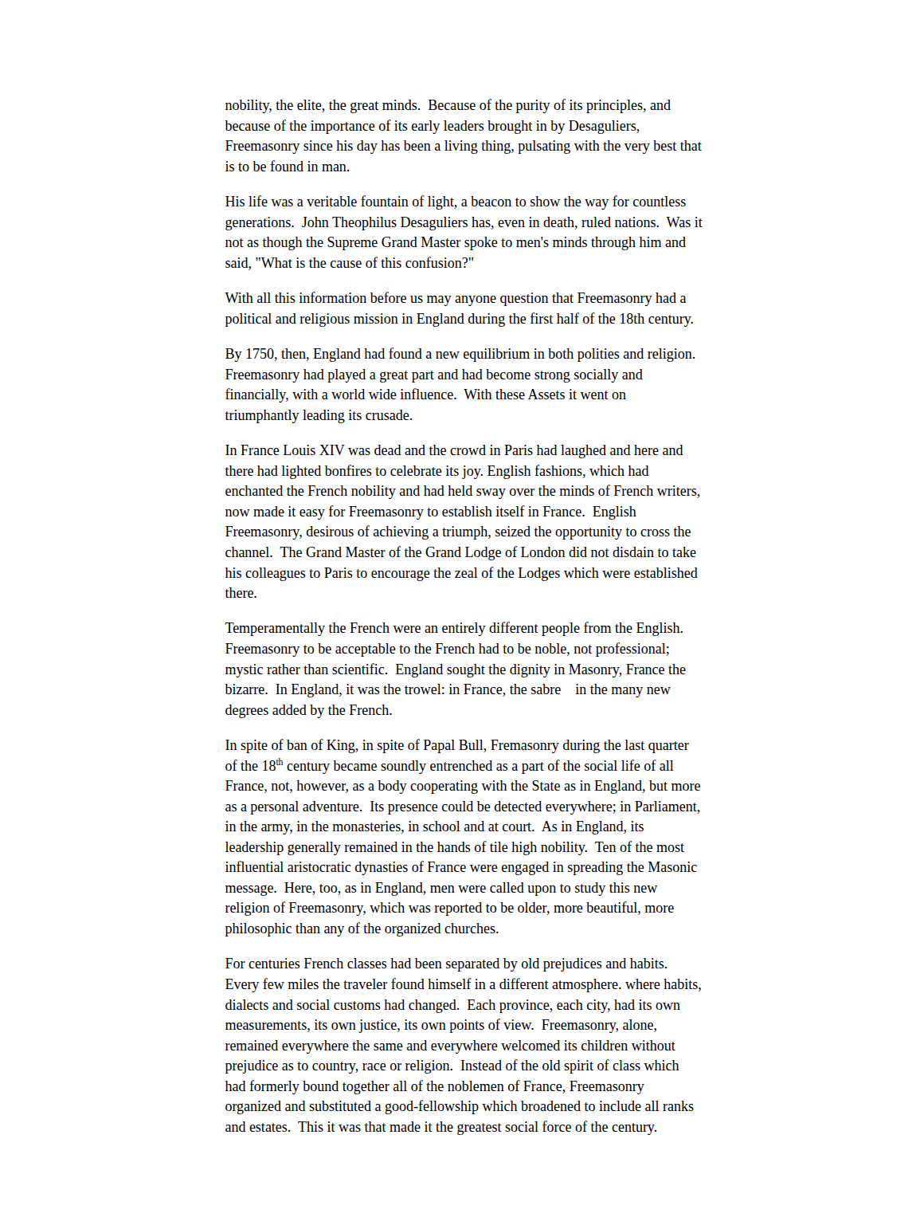nobility, the elite, the great minds. Because of the purity of its principles, and because of the importance of its early leaders brought in by Desaguliers, Freemasonry since his day has been a living thing, pulsating with the very best that is to be found in man.
His life was a veritable fountain of light, a beacon to show the way for countless generations. John Theophilus Desaguliers has, even in death, ruled nations. Was it not as though the Supreme Grand Master spoke to men's minds through him and said, "What is the cause of this confusion?"
With all this information before us may anyone question that Freemasonry had a political and religious mission in England during the first half of the 18th century.
By 1750, then, England had found a new equilibrium in both polities and religion. Freemasonry had played a great part and had become strong socially and financially, with a world wide influence. With these Assets it went on triumphantly leading its crusade.
In France Louis XIV was dead and the crowd in Paris had laughed and here and there had lighted bonfires to celebrate its joy. English fashions, which had enchanted the French nobility and had held sway over the minds of French writers, now made it easy for Freemasonry to establish itself in France. English Freemasonry, desirous of achieving a triumph, seized the opportunity to cross the channel. The Grand Master of the Grand Lodge of London did not disdain to take his colleagues to Paris to encourage the zeal of the Lodges which were established there.
Temperamentally the French were an entirely different people from the English. Freemasonry to be acceptable to the French had to be noble, not professional; mystic rather than scientific. England sought the dignity in Masonry, France the bizarre. In England, it was the trowel: in France, the sabre in the many new degrees added by the French.
In spite of ban of King, in spite of Papal Bull, Fremasonry during the last quarter of the 18th century became soundly entrenched as a part of the social life of all France, not, however, as a body cooperating with the State as in England, but more as a personal adventure. Its presence could be detected everywhere; in Parliament, in the army, in the monasteries, in school and at court. As in England, its leadership generally remained in the hands of tile high nobility. Ten of the most influential aristocratic dynasties of France were engaged in spreading the Masonic message. Here, too, as in England, men were called upon to study this new religion of Freemasonry, which was reported to be older, more beautiful, more philosophic than any of the organized churches.
For centuries French classes had been separated by old prejudices and habits. Every few miles the traveler found himself in a different atmosphere. where habits, dialects and social customs had changed. Each province, each city, had its own measurements, its own justice, its own points of view. Freemasonry, alone, remained everywhere the same and everywhere welcomed its children without prejudice as to country, race or religion. Instead of the old spirit of class which had formerly bound together all of the noblemen of France, Freemasonry organized and substituted a good-fellowship which broadened to include all ranks and estates. This it was that made it the greatest social force of the century.